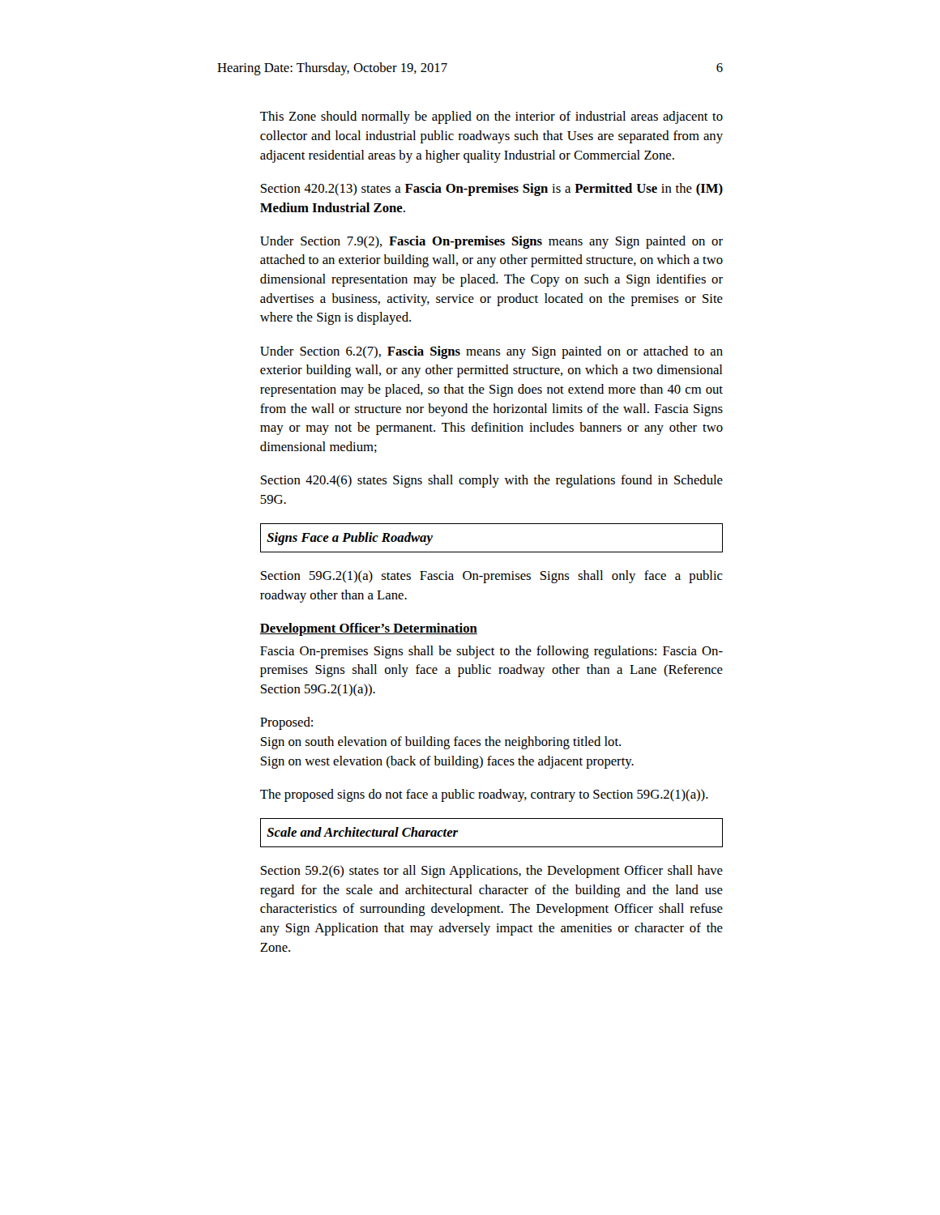Hearing Date: Thursday, October 19, 2017
6
This Zone should normally be applied on the interior of industrial areas adjacent to collector and local industrial public roadways such that Uses are separated from any adjacent residential areas by a higher quality Industrial or Commercial Zone.
Section 420.2(13) states a Fascia On-premises Sign is a Permitted Use in the (IM) Medium Industrial Zone.
Under Section 7.9(2), Fascia On-premises Signs means any Sign painted on or attached to an exterior building wall, or any other permitted structure, on which a two dimensional representation may be placed. The Copy on such a Sign identifies or advertises a business, activity, service or product located on the premises or Site where the Sign is displayed.
Under Section 6.2(7), Fascia Signs means any Sign painted on or attached to an exterior building wall, or any other permitted structure, on which a two dimensional representation may be placed, so that the Sign does not extend more than 40 cm out from the wall or structure nor beyond the horizontal limits of the wall. Fascia Signs may or may not be permanent. This definition includes banners or any other two dimensional medium;
Section 420.4(6) states Signs shall comply with the regulations found in Schedule 59G.
Signs Face a Public Roadway
Section 59G.2(1)(a) states Fascia On-premises Signs shall only face a public roadway other than a Lane.
Development Officer’s Determination
Fascia On-premises Signs shall be subject to the following regulations: Fascia On-premises Signs shall only face a public roadway other than a Lane (Reference Section 59G.2(1)(a)).
Proposed:
Sign on south elevation of building faces the neighboring titled lot.
Sign on west elevation (back of building) faces the adjacent property.
The proposed signs do not face a public roadway, contrary to Section 59G.2(1)(a)).
Scale and Architectural Character
Section 59.2(6) states tor all Sign Applications, the Development Officer shall have regard for the scale and architectural character of the building and the land use characteristics of surrounding development. The Development Officer shall refuse any Sign Application that may adversely impact the amenities or character of the Zone.